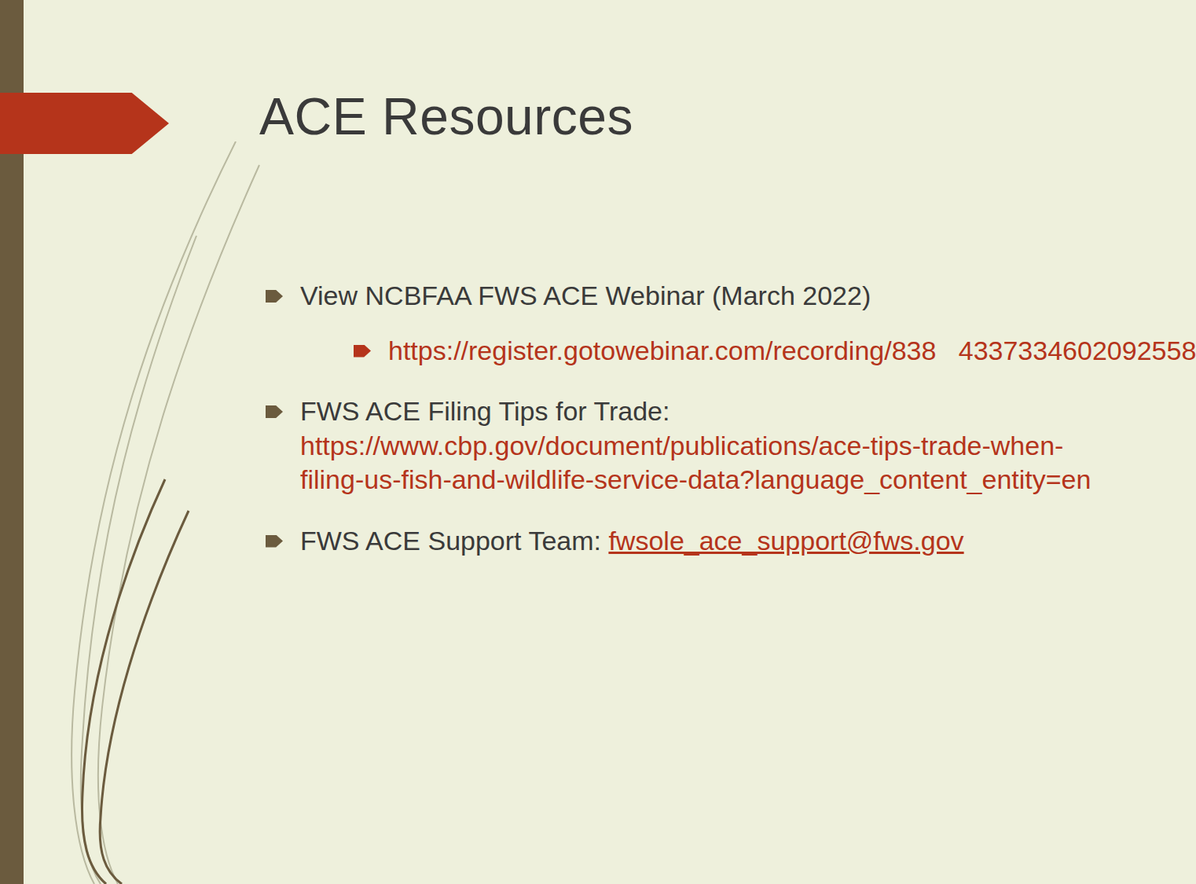ACE Resources
View NCBFAA FWS ACE Webinar (March 2022)
https://register.gotowebinar.com/recording/838 4337334602092558
FWS ACE Filing Tips for Trade: https://www.cbp.gov/document/publications/ace-tips-trade-when-filing-us-fish-and-wildlife-service-data?language_content_entity=en
FWS ACE Support Team: fwsole_ace_support@fws.gov